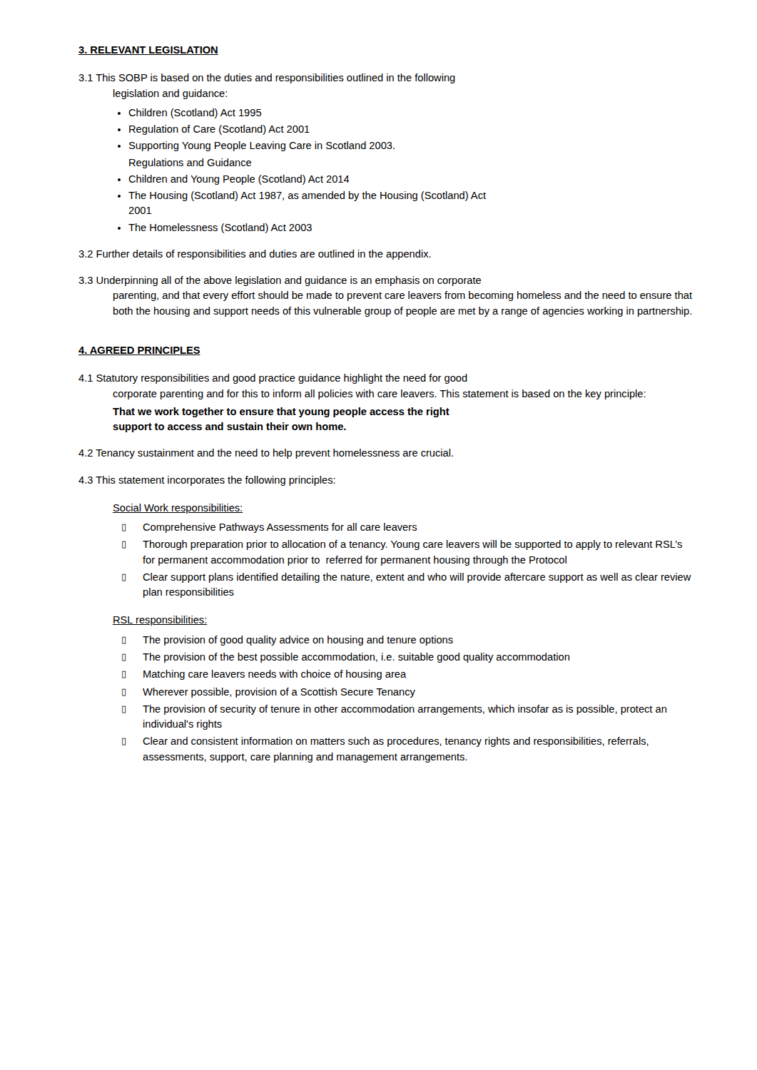3. RELEVANT LEGISLATION
3.1 This SOBP is based on the duties and responsibilities outlined in the following
legislation and guidance:
Children (Scotland) Act 1995
Regulation of Care (Scotland) Act 2001
Supporting Young People Leaving Care in Scotland 2003.
Regulations and Guidance
Children and Young People (Scotland) Act 2014
The Housing (Scotland) Act 1987, as amended by the Housing (Scotland) Act
2001
The Homelessness (Scotland) Act 2003
3.2 Further details of responsibilities and duties are outlined in the appendix.
3.3 Underpinning all of the above legislation and guidance is an emphasis on corporate
parenting, and that every effort should be made to prevent care leavers from becoming homeless and the need to ensure that both the housing and support needs of this vulnerable group of people are met by a range of agencies working in partnership.
4. AGREED PRINCIPLES
4.1 Statutory responsibilities and good practice guidance highlight the need for good
corporate parenting and for this to inform all policies with care leavers. This statement is based on the key principle:
That we work together to ensure that young people access the right
support to access and sustain their own home.
4.2 Tenancy sustainment and the need to help prevent homelessness are crucial.
4.3 This statement incorporates the following principles:
Social Work responsibilities:
Comprehensive Pathways Assessments for all care leavers
Thorough preparation prior to allocation of a tenancy. Young care leavers will be supported to apply to relevant RSL’s for permanent accommodation prior to referred for permanent housing through the Protocol
Clear support plans identified detailing the nature, extent and who will provide aftercare support as well as clear review plan responsibilities
RSL responsibilities:
The provision of good quality advice on housing and tenure options
The provision of the best possible accommodation, i.e. suitable good quality accommodation
Matching care leavers needs with choice of housing area
Wherever possible, provision of a Scottish Secure Tenancy
The provision of security of tenure in other accommodation arrangements, which insofar as is possible, protect an individual's rights
Clear and consistent information on matters such as procedures, tenancy rights and responsibilities, referrals, assessments, support, care planning and management arrangements.